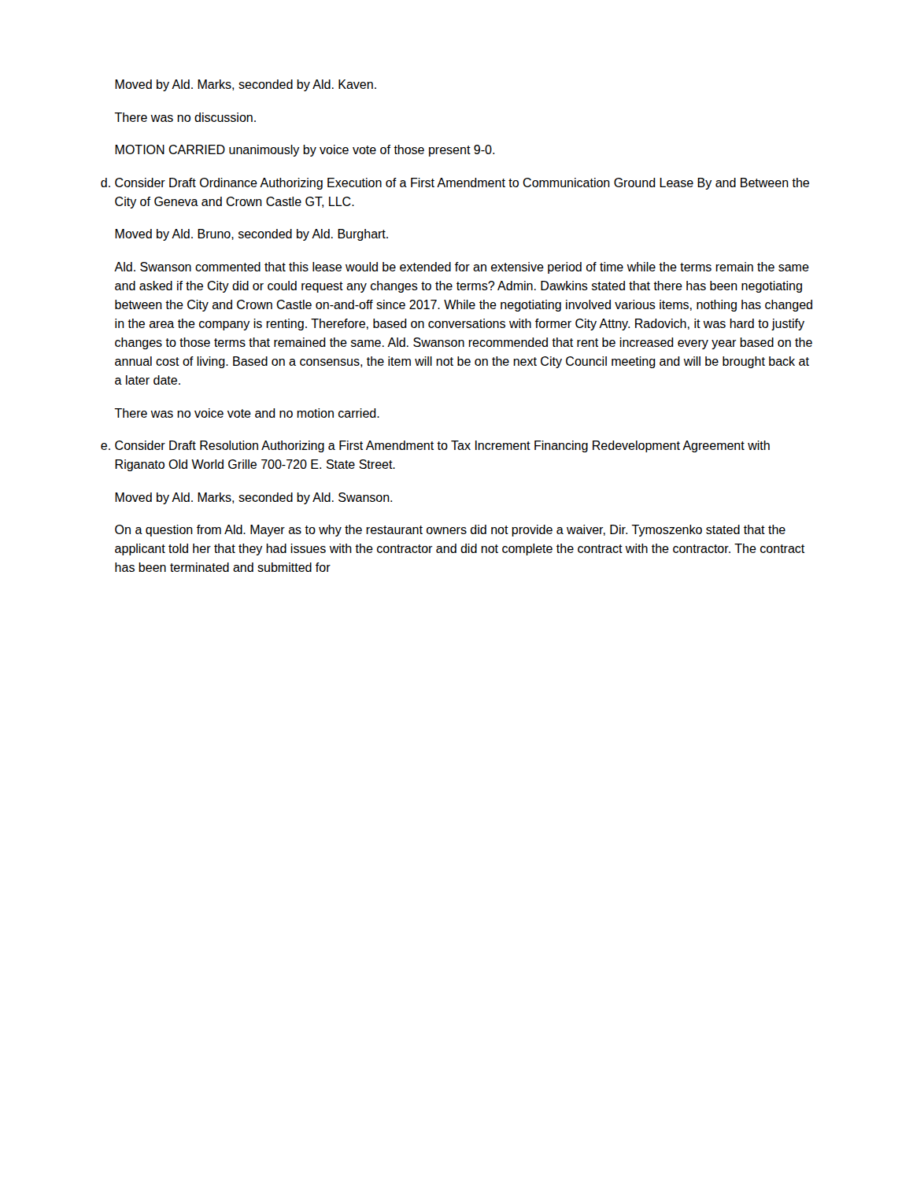Moved by Ald. Marks, seconded by Ald. Kaven.
There was no discussion.
MOTION CARRIED unanimously by voice vote of those present 9-0.
Consider Draft Ordinance Authorizing Execution of a First Amendment to Communication Ground Lease By and Between the City of Geneva and Crown Castle GT, LLC.
Moved by Ald. Bruno, seconded by Ald. Burghart.
Ald. Swanson commented that this lease would be extended for an extensive period of time while the terms remain the same and asked if the City did or could request any changes to the terms? Admin. Dawkins stated that there has been negotiating between the City and Crown Castle on-and-off since 2017. While the negotiating involved various items, nothing has changed in the area the company is renting. Therefore, based on conversations with former City Attny. Radovich, it was hard to justify changes to those terms that remained the same. Ald. Swanson recommended that rent be increased every year based on the annual cost of living. Based on a consensus, the item will not be on the next City Council meeting and will be brought back at a later date.
There was no voice vote and no motion carried.
Consider Draft Resolution Authorizing a First Amendment to Tax Increment Financing Redevelopment Agreement with Riganato Old World Grille 700-720 E. State Street.
Moved by Ald. Marks, seconded by Ald. Swanson.
On a question from Ald. Mayer as to why the restaurant owners did not provide a waiver, Dir. Tymoszenko stated that the applicant told her that they had issues with the contractor and did not complete the contract with the contractor. The contract has been terminated and submitted for